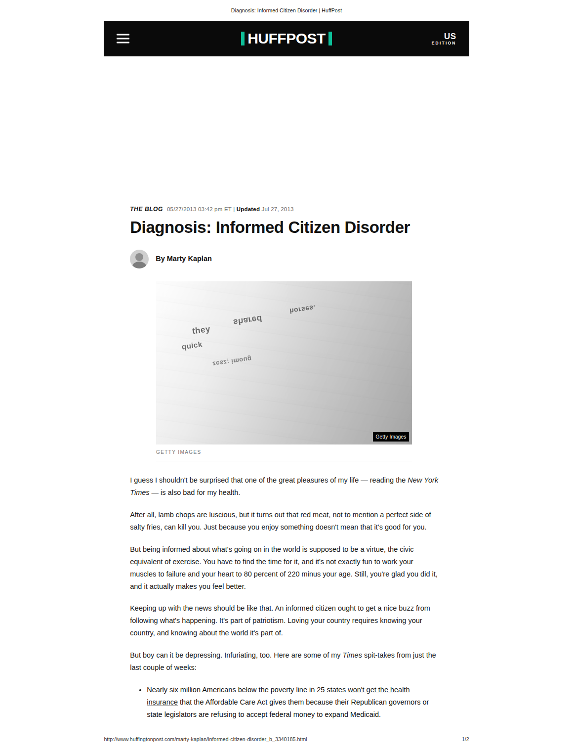Diagnosis: Informed Citizen Disorder | HuffPost
HUFFPOST
US
EDITION
THE BLOG05/27/2013 03:42 pm ET | Updated Jul 27, 2013
Diagnosis: Informed Citizen Disorder
By Marty Kaplan
they
shared
horses.
quick
zesz; imoug
Getty Images
Getty Images
I guess I shouldn't be surprised that one of the great pleasures of my life — reading the New York Times — is also bad for my health.
After all, lamb chops are luscious, but it turns out that red meat, not to mention a perfect side of salty fries, can kill you. Just because you enjoy something doesn't mean that it's good for you.
But being informed about what's going on in the world is supposed to be a virtue, the civic equivalent of exercise. You have to find the time for it, and it's not exactly fun to work your muscles to failure and your heart to 80 percent of 220 minus your age. Still, you're glad you did it, and it actually makes you feel better.
Keeping up with the news should be like that. An informed citizen ought to get a nice buzz from following what's happening. It's part of patriotism. Loving your country requires knowing your country, and knowing about the world it's part of.
But boy can it be depressing. Infuriating, too. Here are some of my Times spit-takes from just the last couple of weeks:
Nearly six million Americans below the poverty line in 25 states won't get the health insurance that the Affordable Care Act gives them because their Republican governors or state legislators are refusing to accept federal money to expand Medicaid.
http://www.huffingtonpost.com/marty-kaplan/informed-citizen-disorder_b_3340185.html
1/2